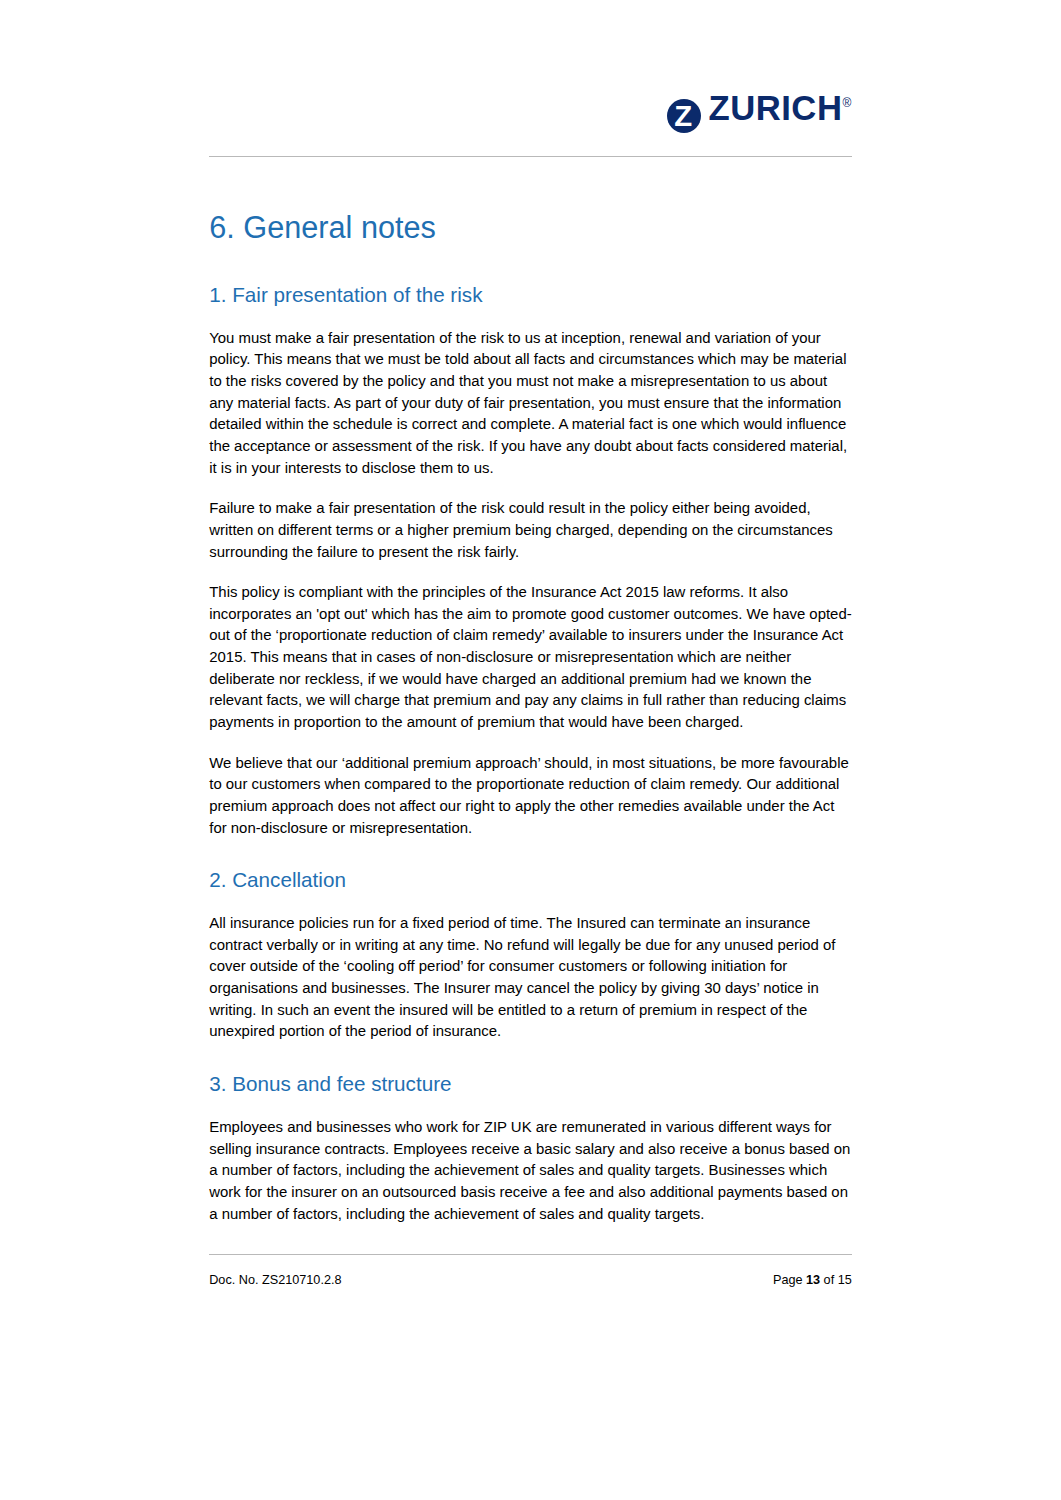ZZURICH®
6. General notes
1. Fair presentation of the risk
You must make a fair presentation of the risk to us at inception, renewal and variation of your policy. This means that we must be told about all facts and circumstances which may be material to the risks covered by the policy and that you must not make a misrepresentation to us about any material facts. As part of your duty of fair presentation, you must ensure that the information detailed within the schedule is correct and complete. A material fact is one which would influence the acceptance or assessment of the risk. If you have any doubt about facts considered material, it is in your interests to disclose them to us.
Failure to make a fair presentation of the risk could result in the policy either being avoided, written on different terms or a higher premium being charged, depending on the circumstances surrounding the failure to present the risk fairly.
This policy is compliant with the principles of the Insurance Act 2015 law reforms. It also incorporates an 'opt out' which has the aim to promote good customer outcomes. We have opted-out of the ‘proportionate reduction of claim remedy’ available to insurers under the Insurance Act 2015. This means that in cases of non-disclosure or misrepresentation which are neither deliberate nor reckless, if we would have charged an additional premium had we known the relevant facts, we will charge that premium and pay any claims in full rather than reducing claims payments in proportion to the amount of premium that would have been charged.
We believe that our ‘additional premium approach’ should, in most situations, be more favourable to our customers when compared to the proportionate reduction of claim remedy. Our additional premium approach does not affect our right to apply the other remedies available under the Act for non-disclosure or misrepresentation.
2. Cancellation
All insurance policies run for a fixed period of time. The Insured can terminate an insurance contract verbally or in writing at any time. No refund will legally be due for any unused period of cover outside of the ‘cooling off period’ for consumer customers or following initiation for organisations and businesses. The Insurer may cancel the policy by giving 30 days’ notice in writing. In such an event the insured will be entitled to a return of premium in respect of the unexpired portion of the period of insurance.
3. Bonus and fee structure
Employees and businesses who work for ZIP UK are remunerated in various different ways for selling insurance contracts. Employees receive a basic salary and also receive a bonus based on a number of factors, including the achievement of sales and quality targets. Businesses which work for the insurer on an outsourced basis receive a fee and also additional payments based on a number of factors, including the achievement of sales and quality targets.
Doc. No. ZS210710.2.8
Page 13 of 15